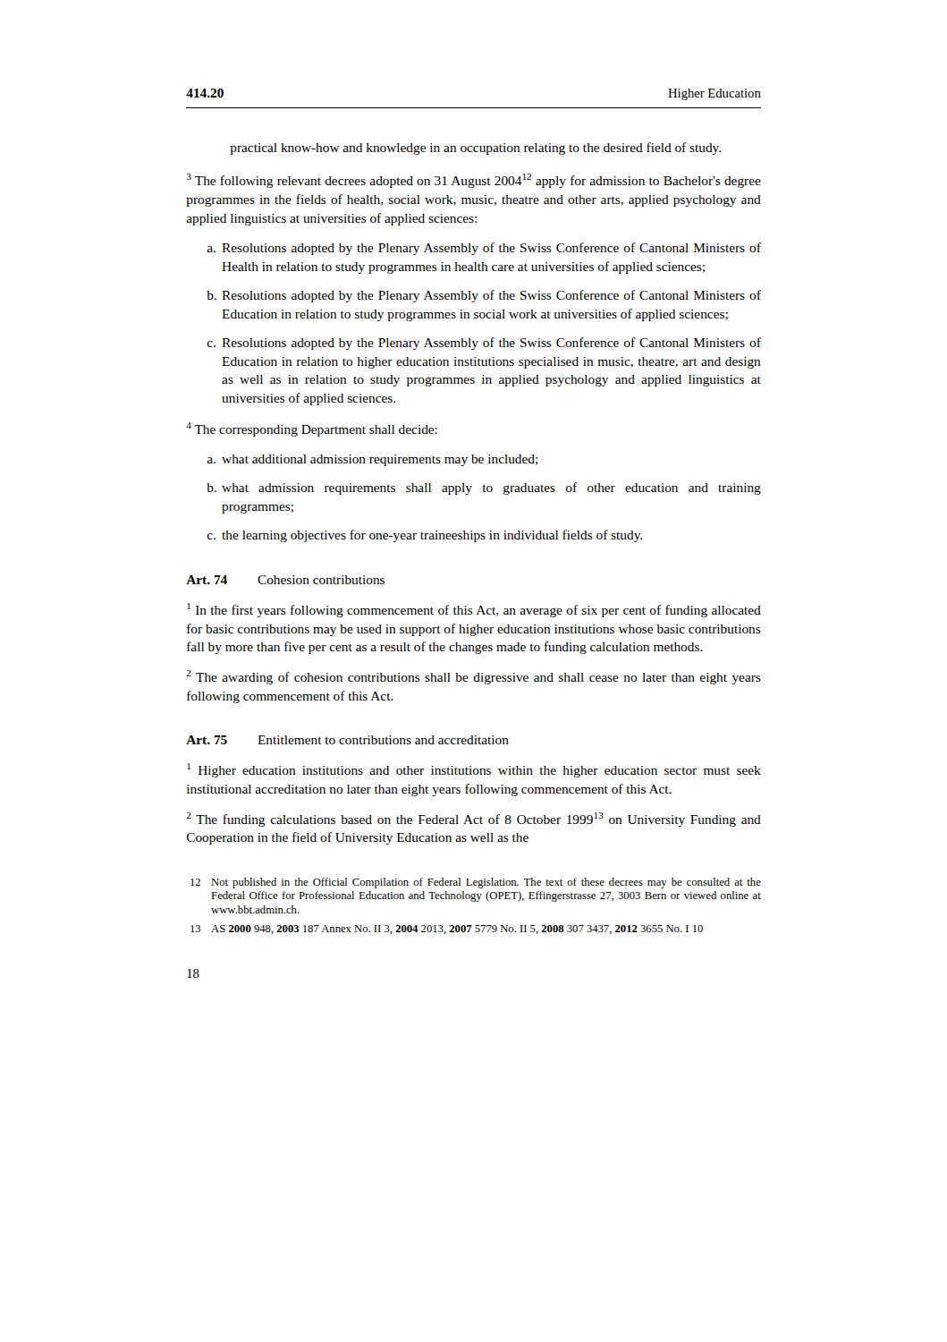414.20
Higher Education
practical know-how and knowledge in an occupation relating to the desired field of study.
3 The following relevant decrees adopted on 31 August 200412 apply for admission to Bachelor's degree programmes in the fields of health, social work, music, theatre and other arts, applied psychology and applied linguistics at universities of applied sciences:
a.
Resolutions adopted by the Plenary Assembly of the Swiss Conference of Cantonal Ministers of Health in relation to study programmes in health care at universities of applied sciences;
b.
Resolutions adopted by the Plenary Assembly of the Swiss Conference of Cantonal Ministers of Education in relation to study programmes in social work at universities of applied sciences;
c.
Resolutions adopted by the Plenary Assembly of the Swiss Conference of Cantonal Ministers of Education in relation to higher education institutions specialised in music, theatre, art and design as well as in relation to study programmes in applied psychology and applied linguistics at universities of applied sciences.
4 The corresponding Department shall decide:
a.
what additional admission requirements may be included;
b.
what admission requirements shall apply to graduates of other education and training programmes;
c.
the learning objectives for one-year traineeships in individual fields of study.
Art. 74
Cohesion contributions
1 In the first years following commencement of this Act, an average of six per cent of funding allocated for basic contributions may be used in support of higher education institutions whose basic contributions fall by more than five per cent as a result of the changes made to funding calculation methods.
2 The awarding of cohesion contributions shall be digressive and shall cease no later than eight years following commencement of this Act.
Art. 75
Entitlement to contributions and accreditation
1 Higher education institutions and other institutions within the higher education sector must seek institutional accreditation no later than eight years following commencement of this Act.
2 The funding calculations based on the Federal Act of 8 October 199913 on University Funding and Cooperation in the field of University Education as well as the
12
Not published in the Official Compilation of Federal Legislation. The text of these decrees may be consulted at the Federal Office for Professional Education and Technology (OPET), Effingerstrasse 27, 3003 Bern or viewed online at www.bbt.admin.ch.
13
AS 2000 948, 2003 187 Annex No. II 3, 2004 2013, 2007 5779 No. II 5, 2008 307 3437, 2012 3655 No. I 10
18